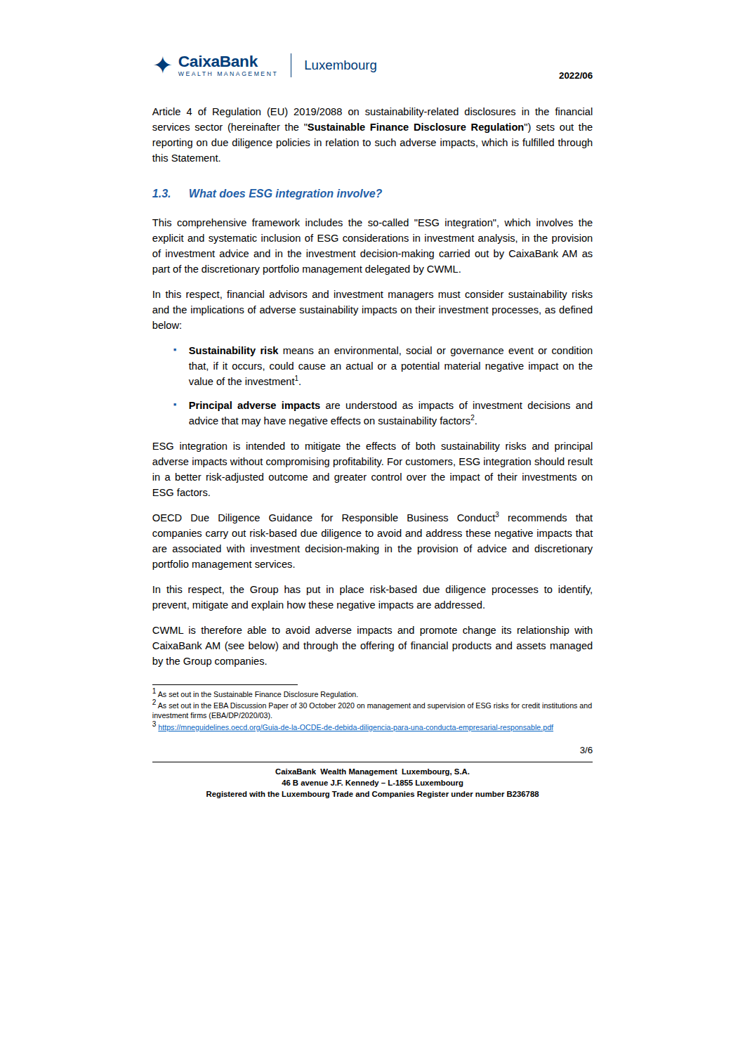✦
CaixaBank WEALTH MANAGEMENT
Luxembourg
2022/06
Article 4 of Regulation (EU) 2019/2088 on sustainability-related disclosures in the financial services sector (hereinafter the "Sustainable Finance Disclosure Regulation") sets out the reporting on due diligence policies in relation to such adverse impacts, which is fulfilled through this Statement.
1.3. What does ESG integration involve?
This comprehensive framework includes the so-called "ESG integration", which involves the explicit and systematic inclusion of ESG considerations in investment analysis, in the provision of investment advice and in the investment decision-making carried out by CaixaBank AM as part of the discretionary portfolio management delegated by CWML.
In this respect, financial advisors and investment managers must consider sustainability risks and the implications of adverse sustainability impacts on their investment processes, as defined below:
Sustainability risk means an environmental, social or governance event or condition that, if it occurs, could cause an actual or a potential material negative impact on the value of the investment1.
Principal adverse impacts are understood as impacts of investment decisions and advice that may have negative effects on sustainability factors2.
ESG integration is intended to mitigate the effects of both sustainability risks and principal adverse impacts without compromising profitability. For customers, ESG integration should result in a better risk-adjusted outcome and greater control over the impact of their investments on ESG factors.
OECD Due Diligence Guidance for Responsible Business Conduct3 recommends that companies carry out risk-based due diligence to avoid and address these negative impacts that are associated with investment decision-making in the provision of advice and discretionary portfolio management services.
In this respect, the Group has put in place risk-based due diligence processes to identify, prevent, mitigate and explain how these negative impacts are addressed.
CWML is therefore able to avoid adverse impacts and promote change its relationship with CaixaBank AM (see below) and through the offering of financial products and assets managed by the Group companies.
1 As set out in the Sustainable Finance Disclosure Regulation.
2 As set out in the EBA Discussion Paper of 30 October 2020 on management and supervision of ESG risks for credit institutions and investment firms (EBA/DP/2020/03).
3 https://mneguidelines.oecd.org/Guia-de-la-OCDE-de-debida-diligencia-para-una-conducta-empresarial-responsable.pdf
3/6
CaixaBank Wealth Management Luxembourg, S.A.
46 B avenue J.F. Kennedy – L-1855 Luxembourg
Registered with the Luxembourg Trade and Companies Register under number B236788